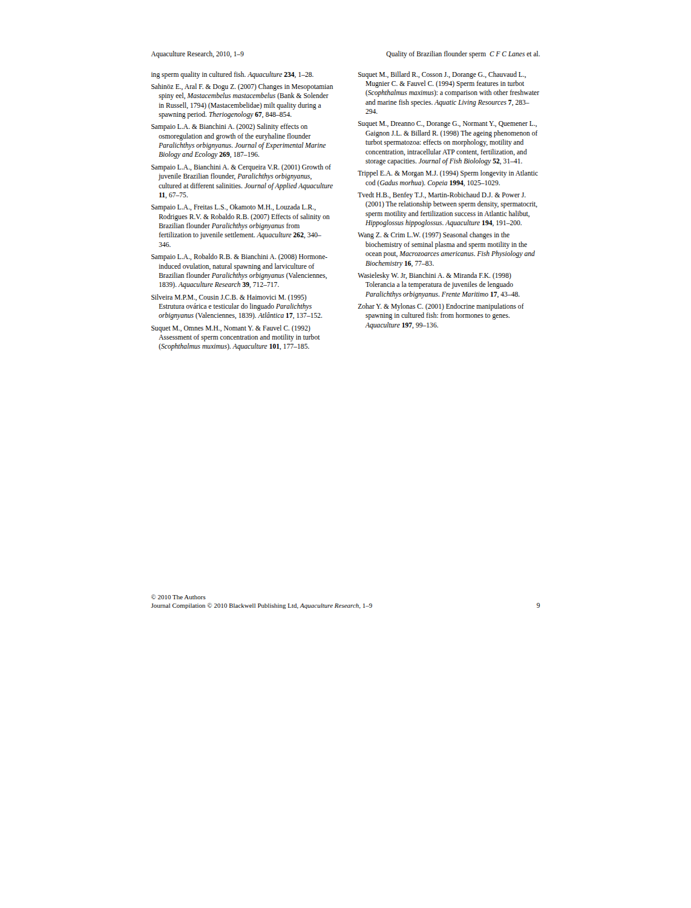Aquaculture Research, 2010, 1–9
Quality of Brazilian flounder sperm C F C Lanes et al.
ing sperm quality in cultured fish. Aquaculture 234, 1–28.
Sahinöz E., Aral F. & Dogu Z. (2007) Changes in Mesopotamian spiny eel, Mastacembelus mastacembelus (Bank & Solender in Russell, 1794) (Mastacembelidae) milt quality during a spawning period. Theriogenology 67, 848–854.
Sampaio L.A. & Bianchini A. (2002) Salinity effects on osmoregulation and growth of the euryhaline flounder Paralichthys orbignyanus. Journal of Experimental Marine Biology and Ecology 269, 187–196.
Sampaio L.A., Bianchini A. & Cerqueira V.R. (2001) Growth of juvenile Brazilian flounder, Paralichthys orbignyanus, cultured at different salinities. Journal of Applied Aquaculture 11, 67–75.
Sampaio L.A., Freitas L.S., Okamoto M.H., Louzada L.R., Rodrigues R.V. & Robaldo R.B. (2007) Effects of salinity on Brazilian flounder Paralichthys orbignyanus from fertilization to juvenile settlement. Aquaculture 262, 340–346.
Sampaio L.A., Robaldo R.B. & Bianchini A. (2008) Hormone-induced ovulation, natural spawning and larviculture of Brazilian flounder Paralichthys orbignyanus (Valenciennes, 1839). Aquaculture Research 39, 712–717.
Silveira M.P.M., Cousin J.C.B. & Haimovici M. (1995) Estrutura ovárica e testicular do linguado Paralichthys orbignyanus (Valenciennes, 1839). Atlântica 17, 137–152.
Suquet M., Omnes M.H., Nomant Y. & Fauvel C. (1992) Assessment of sperm concentration and motility in turbot (Scophthalmus muximus). Aquaculture 101, 177–185.
Suquet M., Billard R., Cosson J., Dorange G., Chauvaud L., Mugnier C. & Fauvel C. (1994) Sperm features in turbot (Scophthalmus maximus): a comparison with other freshwater and marine fish species. Aquatic Living Resources 7, 283–294.
Suquet M., Dreanno C., Dorange G., Normant Y., Quemener L., Gaignon J.L. & Billard R. (1998) The ageing phenomenon of turbot spermatozoa: effects on morphology, motility and concentration, intracellular ATP content, fertilization, and storage capacities. Journal of Fish Biolology 52, 31–41.
Trippel E.A. & Morgan M.J. (1994) Sperm longevity in Atlantic cod (Gadus morhua). Copeia 1994, 1025–1029.
Tvedt H.B., Benfey T.J., Martin-Robichaud D.J. & Power J. (2001) The relationship between sperm density, spermatocrit, sperm motility and fertilization success in Atlantic halibut, Hippoglossus hippoglossus. Aquaculture 194, 191–200.
Wang Z. & Crim L.W. (1997) Seasonal changes in the biochemistry of seminal plasma and sperm motility in the ocean pout, Macrozoarces americanus. Fish Physiology and Biochemistry 16, 77–83.
Wasielesky W. Jr, Bianchini A. & Miranda F.K. (1998) Tolerancia a la temperatura de juveniles de lenguado Paralichthys orbignyanus. Frente Maritimo 17, 43–48.
Zohar Y. & Mylonas C. (2001) Endocrine manipulations of spawning in cultured fish: from hormones to genes. Aquaculture 197, 99–136.
© 2010 The Authors
Journal Compilation © 2010 Blackwell Publishing Ltd, Aquaculture Research, 1–9 9